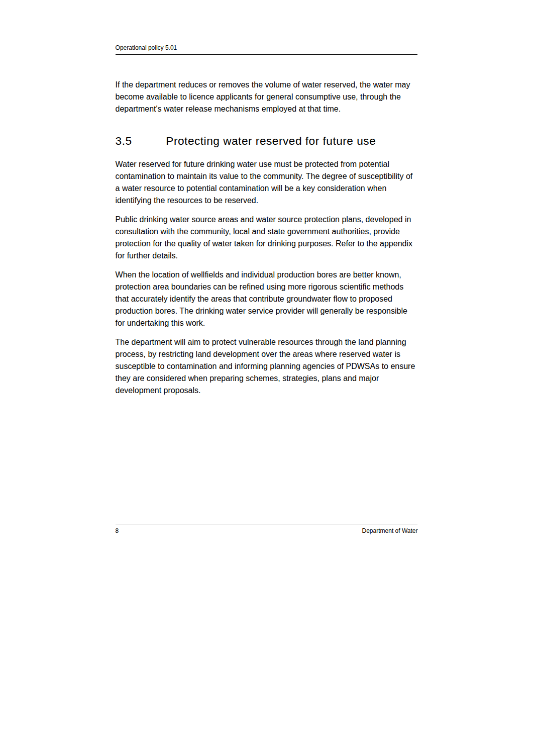Operational policy 5.01
If the department reduces or removes the volume of water reserved, the water may become available to licence applicants for general consumptive use, through the department's water release mechanisms employed at that time.
3.5 Protecting water reserved for future use
Water reserved for future drinking water use must be protected from potential contamination to maintain its value to the community. The degree of susceptibility of a water resource to potential contamination will be a key consideration when identifying the resources to be reserved.
Public drinking water source areas and water source protection plans, developed in consultation with the community, local and state government authorities, provide protection for the quality of water taken for drinking purposes. Refer to the appendix for further details.
When the location of wellfields and individual production bores are better known, protection area boundaries can be refined using more rigorous scientific methods that accurately identify the areas that contribute groundwater flow to proposed production bores. The drinking water service provider will generally be responsible for undertaking this work.
The department will aim to protect vulnerable resources through the land planning process, by restricting land development over the areas where reserved water is susceptible to contamination and informing planning agencies of PDWSAs to ensure they are considered when preparing schemes, strategies, plans and major development proposals.
8 Department of Water